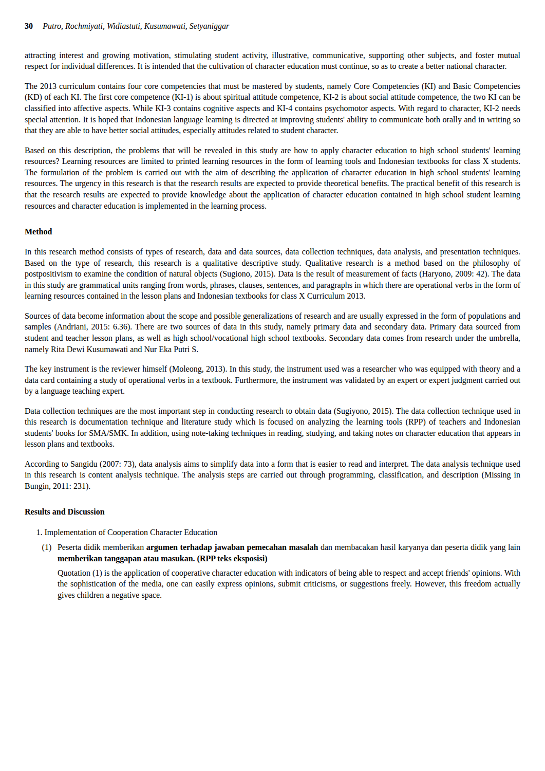30 Putro, Rochmiyati, Widiastuti, Kusumawati, Setyaniggar
attracting interest and growing motivation, stimulating student activity, illustrative, communicative, supporting other subjects, and foster mutual respect for individual differences. It is intended that the cultivation of character education must continue, so as to create a better national character.
The 2013 curriculum contains four core competencies that must be mastered by students, namely Core Competencies (KI) and Basic Competencies (KD) of each KI. The first core competence (KI-1) is about spiritual attitude competence, KI-2 is about social attitude competence, the two KI can be classified into affective aspects. While KI-3 contains cognitive aspects and KI-4 contains psychomotor aspects. With regard to character, KI-2 needs special attention. It is hoped that Indonesian language learning is directed at improving students' ability to communicate both orally and in writing so that they are able to have better social attitudes, especially attitudes related to student character.
Based on this description, the problems that will be revealed in this study are how to apply character education to high school students' learning resources? Learning resources are limited to printed learning resources in the form of learning tools and Indonesian textbooks for class X students. The formulation of the problem is carried out with the aim of describing the application of character education in high school students' learning resources. The urgency in this research is that the research results are expected to provide theoretical benefits. The practical benefit of this research is that the research results are expected to provide knowledge about the application of character education contained in high school student learning resources and character education is implemented in the learning process.
Method
In this research method consists of types of research, data and data sources, data collection techniques, data analysis, and presentation techniques. Based on the type of research, this research is a qualitative descriptive study. Qualitative research is a method based on the philosophy of postpositivism to examine the condition of natural objects (Sugiono, 2015). Data is the result of measurement of facts (Haryono, 2009: 42). The data in this study are grammatical units ranging from words, phrases, clauses, sentences, and paragraphs in which there are operational verbs in the form of learning resources contained in the lesson plans and Indonesian textbooks for class X Curriculum 2013.
Sources of data become information about the scope and possible generalizations of research and are usually expressed in the form of populations and samples (Andriani, 2015: 6.36). There are two sources of data in this study, namely primary data and secondary data. Primary data sourced from student and teacher lesson plans, as well as high school/vocational high school textbooks. Secondary data comes from research under the umbrella, namely Rita Dewi Kusumawati and Nur Eka Putri S.
The key instrument is the reviewer himself (Moleong, 2013). In this study, the instrument used was a researcher who was equipped with theory and a data card containing a study of operational verbs in a textbook. Furthermore, the instrument was validated by an expert or expert judgment carried out by a language teaching expert.
Data collection techniques are the most important step in conducting research to obtain data (Sugiyono, 2015). The data collection technique used in this research is documentation technique and literature study which is focused on analyzing the learning tools (RPP) of teachers and Indonesian students' books for SMA/SMK. In addition, using note-taking techniques in reading, studying, and taking notes on character education that appears in lesson plans and textbooks.
According to Sangidu (2007: 73), data analysis aims to simplify data into a form that is easier to read and interpret. The data analysis technique used in this research is content analysis technique. The analysis steps are carried out through programming, classification, and description (Missing in Bungin, 2011: 231).
Results and Discussion
Implementation of Cooperation Character Education
(1) Peserta didik memberikan argumen terhadap jawaban pemecahan masalah dan membacakan hasil karyanya dan peserta didik yang lain memberikan tanggapan atau masukan. (RPP teks eksposisi)
Quotation (1) is the application of cooperative character education with indicators of being able to respect and accept friends' opinions. With the sophistication of the media, one can easily express opinions, submit criticisms, or suggestions freely. However, this freedom actually gives children a negative space.